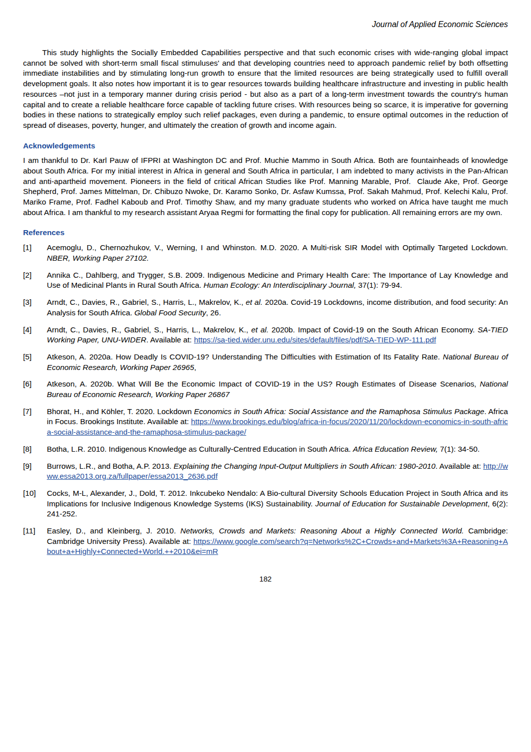Journal of Applied Economic Sciences
This study highlights the Socially Embedded Capabilities perspective and that such economic crises with wide-ranging global impact cannot be solved with short-term small fiscal stimuluses' and that developing countries need to approach pandemic relief by both offsetting immediate instabilities and by stimulating long-run growth to ensure that the limited resources are being strategically used to fulfill overall development goals. It also notes how important it is to gear resources towards building healthcare infrastructure and investing in public health resources –not just in a temporary manner during crisis period - but also as a part of a long-term investment towards the country's human capital and to create a reliable healthcare force capable of tackling future crises. With resources being so scarce, it is imperative for governing bodies in these nations to strategically employ such relief packages, even during a pandemic, to ensure optimal outcomes in the reduction of spread of diseases, poverty, hunger, and ultimately the creation of growth and income again.
Acknowledgements
I am thankful to Dr. Karl Pauw of IFPRI at Washington DC and Prof. Muchie Mammo in South Africa. Both are fountainheads of knowledge about South Africa. For my initial interest in Africa in general and South Africa in particular, I am indebted to many activists in the Pan-African and anti-apartheid movement. Pioneers in the field of critical African Studies like Prof. Manning Marable, Prof. Claude Ake, Prof. George Shepherd, Prof. James Mittelman, Dr. Chibuzo Nwoke, Dr. Karamo Sonko, Dr. Asfaw Kumssa, Prof. Sakah Mahmud, Prof. Kelechi Kalu, Prof. Mariko Frame, Prof. Fadhel Kaboub and Prof. Timothy Shaw, and my many graduate students who worked on Africa have taught me much about Africa. I am thankful to my research assistant Aryaa Regmi for formatting the final copy for publication. All remaining errors are my own.
References
[1] Acemoglu, D., Chernozhukov, V., Werning, I and Whinston. M.D. 2020. A Multi-risk SIR Model with Optimally Targeted Lockdown. NBER, Working Paper 27102.
[2] Annika C., Dahlberg, and Trygger, S.B. 2009. Indigenous Medicine and Primary Health Care: The Importance of Lay Knowledge and Use of Medicinal Plants in Rural South Africa. Human Ecology: An Interdisciplinary Journal, 37(1): 79-94.
[3] Arndt, C., Davies, R., Gabriel, S., Harris, L., Makrelov, K., et al. 2020a. Covid-19 Lockdowns, income distribution, and food security: An Analysis for South Africa. Global Food Security, 26.
[4] Arndt, C., Davies, R., Gabriel, S., Harris, L., Makrelov, K., et al. 2020b. Impact of Covid-19 on the South African Economy. SA-TIED Working Paper, UNU-WIDER. Available at: https://sa-tied.wider.unu.edu/sites/default/files/pdf/SA-TIED-WP-111.pdf
[5] Atkeson, A. 2020a. How Deadly Is COVID-19? Understanding The Difficulties with Estimation of Its Fatality Rate. National Bureau of Economic Research, Working Paper 26965,
[6] Atkeson, A. 2020b. What Will Be the Economic Impact of COVID-19 in the US? Rough Estimates of Disease Scenarios, National Bureau of Economic Research, Working Paper 26867
[7] Bhorat, H., and Köhler, T. 2020. Lockdown Economics in South Africa: Social Assistance and the Ramaphosa Stimulus Package. Africa in Focus. Brookings Institute. Available at: https://www.brookings.edu/blog/africa-in-focus/2020/11/20/lockdown-economics-in-south-africa-social-assistance-and-the-ramaphosa-stimulus-package/
[8] Botha, L.R. 2010. Indigenous Knowledge as Culturally-Centred Education in South Africa. Africa Education Review, 7(1): 34-50.
[9] Burrows, L.R., and Botha, A.P. 2013. Explaining the Changing Input-Output Multipliers in South African: 1980-2010. Available at: http://www.essa2013.org.za/fullpaper/essa2013_2636.pdf
[10] Cocks, M-L, Alexander, J., Dold, T. 2012. Inkcubeko Nendalo: A Bio-cultural Diversity Schools Education Project in South Africa and its Implications for Inclusive Indigenous Knowledge Systems (IKS) Sustainability. Journal of Education for Sustainable Development, 6(2): 241-252.
[11] Easley, D., and Kleinberg, J. 2010. Networks, Crowds and Markets: Reasoning About a Highly Connected World. Cambridge: Cambridge University Press). Available at: https://www.google.com/search?q=Networks%2C+Crowds+and+Markets%3A+Reasoning+About+a+Highly+Connected+World.++2010&ei=mR
182